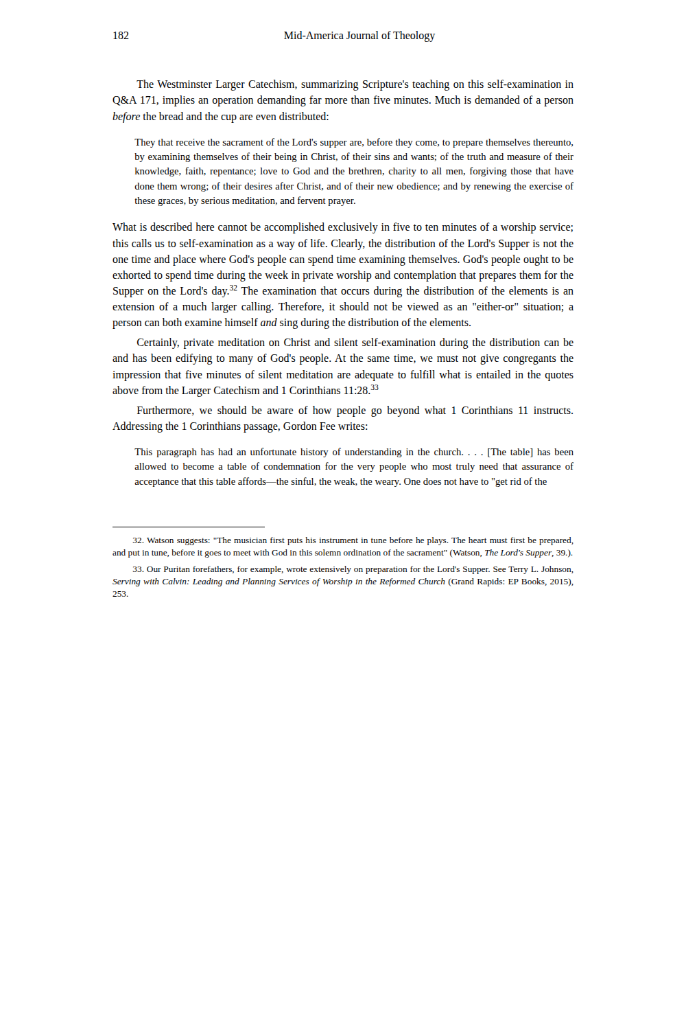182 Mid-America Journal of Theology
The Westminster Larger Catechism, summarizing Scripture's teaching on this self-examination in Q&A 171, implies an operation demanding far more than five minutes. Much is demanded of a person before the bread and the cup are even distributed:
They that receive the sacrament of the Lord's supper are, before they come, to prepare themselves thereunto, by examining themselves of their being in Christ, of their sins and wants; of the truth and measure of their knowledge, faith, repentance; love to God and the brethren, charity to all men, forgiving those that have done them wrong; of their desires after Christ, and of their new obedience; and by renewing the exercise of these graces, by serious meditation, and fervent prayer.
What is described here cannot be accomplished exclusively in five to ten minutes of a worship service; this calls us to self-examination as a way of life. Clearly, the distribution of the Lord's Supper is not the one time and place where God's people can spend time examining themselves. God's people ought to be exhorted to spend time during the week in private worship and contemplation that prepares them for the Supper on the Lord's day.32 The examination that occurs during the distribution of the elements is an extension of a much larger calling. Therefore, it should not be viewed as an "either-or" situation; a person can both examine himself and sing during the distribution of the elements.
Certainly, private meditation on Christ and silent self-examination during the distribution can be and has been edifying to many of God's people. At the same time, we must not give congregants the impression that five minutes of silent meditation are adequate to fulfill what is entailed in the quotes above from the Larger Catechism and 1 Corinthians 11:28.33
Furthermore, we should be aware of how people go beyond what 1 Corinthians 11 instructs. Addressing the 1 Corinthians passage, Gordon Fee writes:
This paragraph has had an unfortunate history of understanding in the church. . . . [The table] has been allowed to become a table of condemnation for the very people who most truly need that assurance of acceptance that this table affords—the sinful, the weak, the weary. One does not have to "get rid of the
32. Watson suggests: "The musician first puts his instrument in tune before he plays. The heart must first be prepared, and put in tune, before it goes to meet with God in this solemn ordination of the sacrament" (Watson, The Lord's Supper, 39.).
33. Our Puritan forefathers, for example, wrote extensively on preparation for the Lord's Supper. See Terry L. Johnson, Serving with Calvin: Leading and Planning Services of Worship in the Reformed Church (Grand Rapids: EP Books, 2015), 253.